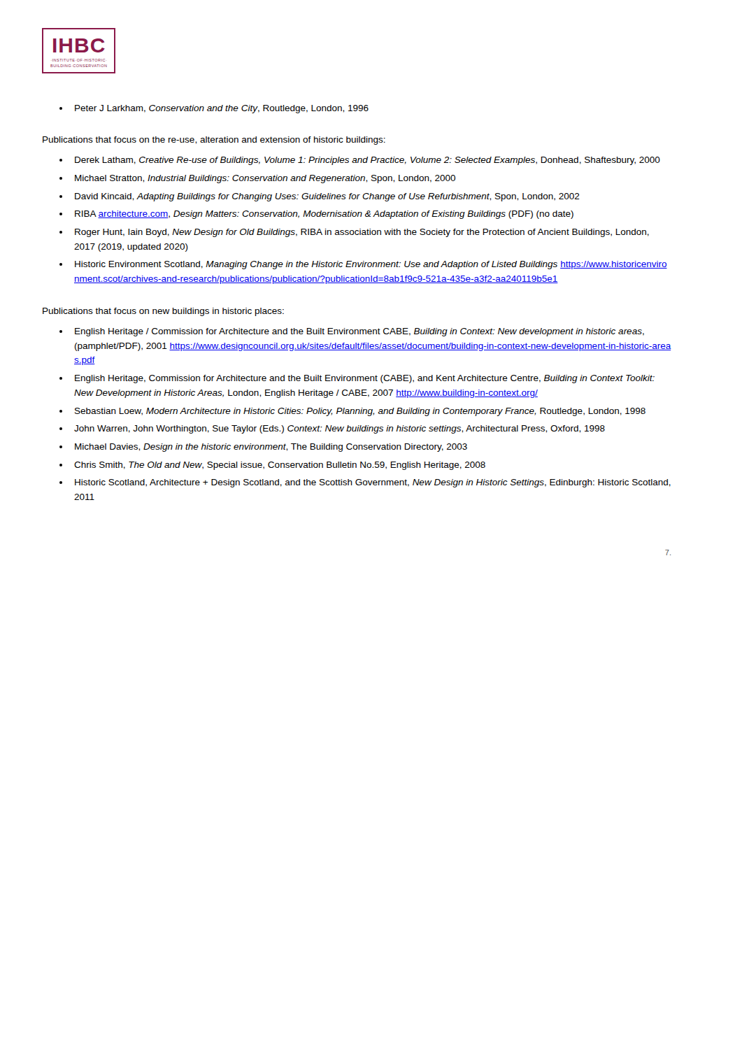IHBC ·INSTITUTE·OF·HISTORIC· BUILDING·CONSERVATION
Peter J Larkham, Conservation and the City, Routledge, London, 1996
Publications that focus on the re-use, alteration and extension of historic buildings:
Derek Latham, Creative Re-use of Buildings, Volume 1: Principles and Practice, Volume 2: Selected Examples, Donhead, Shaftesbury, 2000
Michael Stratton, Industrial Buildings: Conservation and Regeneration, Spon, London, 2000
David Kincaid, Adapting Buildings for Changing Uses: Guidelines for Change of Use Refurbishment, Spon, London, 2002
RIBA architecture.com, Design Matters: Conservation, Modernisation & Adaptation of Existing Buildings (PDF) (no date)
Roger Hunt, Iain Boyd, New Design for Old Buildings, RIBA in association with the Society for the Protection of Ancient Buildings, London, 2017 (2019, updated 2020)
Historic Environment Scotland, Managing Change in the Historic Environment: Use and Adaption of Listed Buildings https://www.historicenvironment.scot/archives-and-research/publications/publication/?publicationId=8ab1f9c9-521a-435e-a3f2-aa240119b5e1
Publications that focus on new buildings in historic places:
English Heritage / Commission for Architecture and the Built Environment CABE, Building in Context: New development in historic areas, (pamphlet/PDF), 2001 https://www.designcouncil.org.uk/sites/default/files/asset/document/building-in-context-new-development-in-historic-areas.pdf
English Heritage, Commission for Architecture and the Built Environment (CABE), and Kent Architecture Centre, Building in Context Toolkit: New Development in Historic Areas, London, English Heritage / CABE, 2007 http://www.building-in-context.org/
Sebastian Loew, Modern Architecture in Historic Cities: Policy, Planning, and Building in Contemporary France, Routledge, London, 1998
John Warren, John Worthington, Sue Taylor (Eds.) Context: New buildings in historic settings, Architectural Press, Oxford, 1998
Michael Davies, Design in the historic environment, The Building Conservation Directory, 2003
Chris Smith, The Old and New, Special issue, Conservation Bulletin No.59, English Heritage, 2008
Historic Scotland, Architecture + Design Scotland, and the Scottish Government, New Design in Historic Settings, Edinburgh: Historic Scotland, 2011
7.